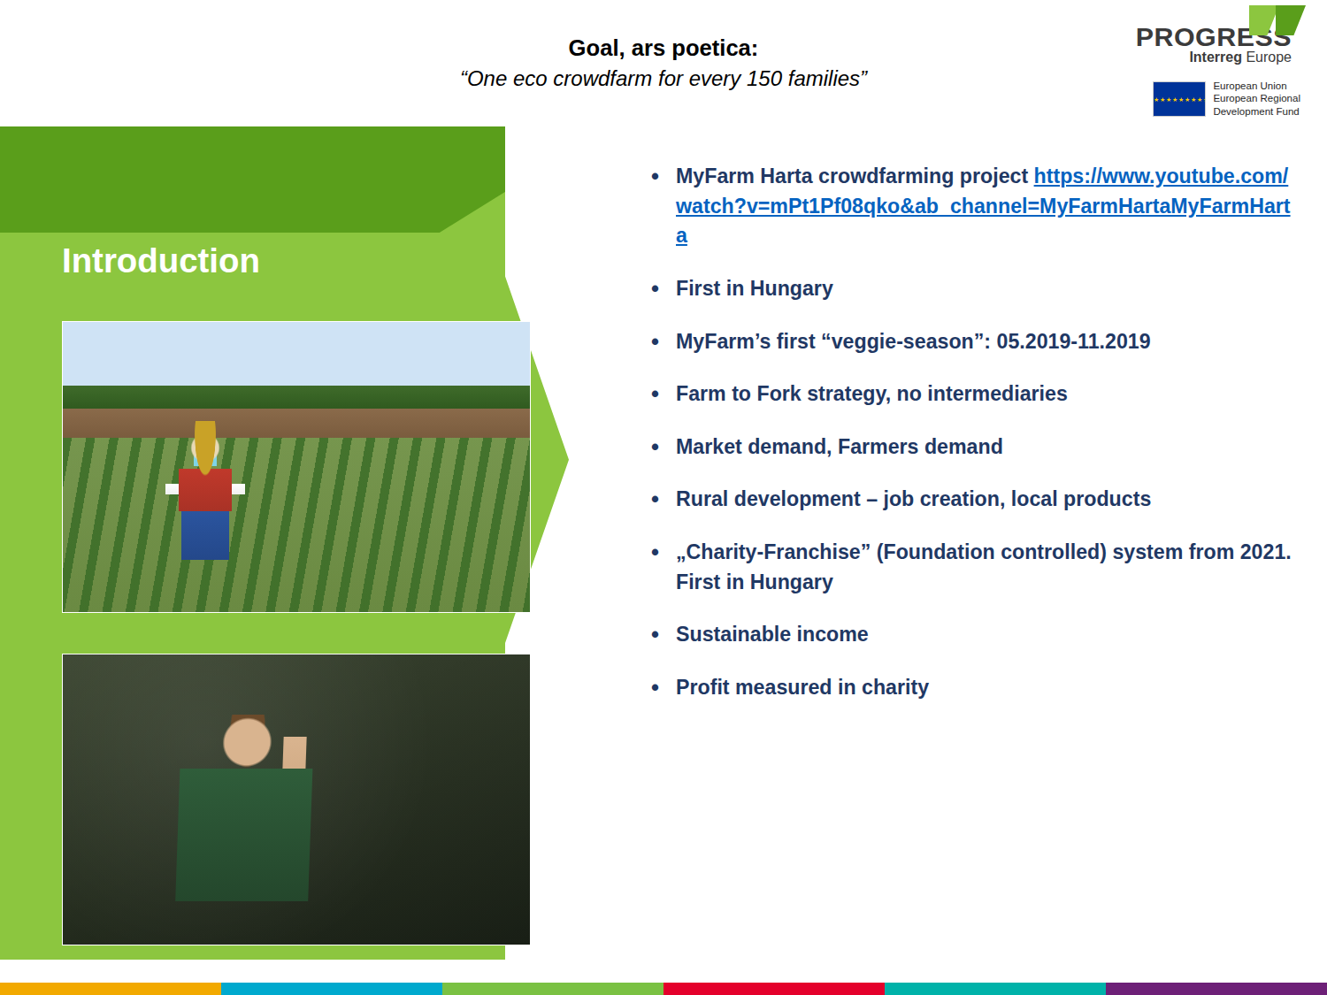PROGRESS
Interreg Europe
European Union
European Regional
Development Fund
Goal, ars poetica:
“One eco crowdfarm for every 150 families”
Introduction
MyFarm Harta crowdfarming project https://www.youtube.com/watch?v=mPt1Pf08qko&ab_channel=MyFarmHartaMyFarmHarta
First in Hungary
MyFarm’s first “veggie-season”: 05.2019-11.2019
Farm to Fork strategy, no intermediaries
Market demand, Farmers demand
Rural development – job creation, local products
„Charity-Franchise” (Foundation controlled) system from 2021. First in Hungary
Sustainable income
Profit measured in charity